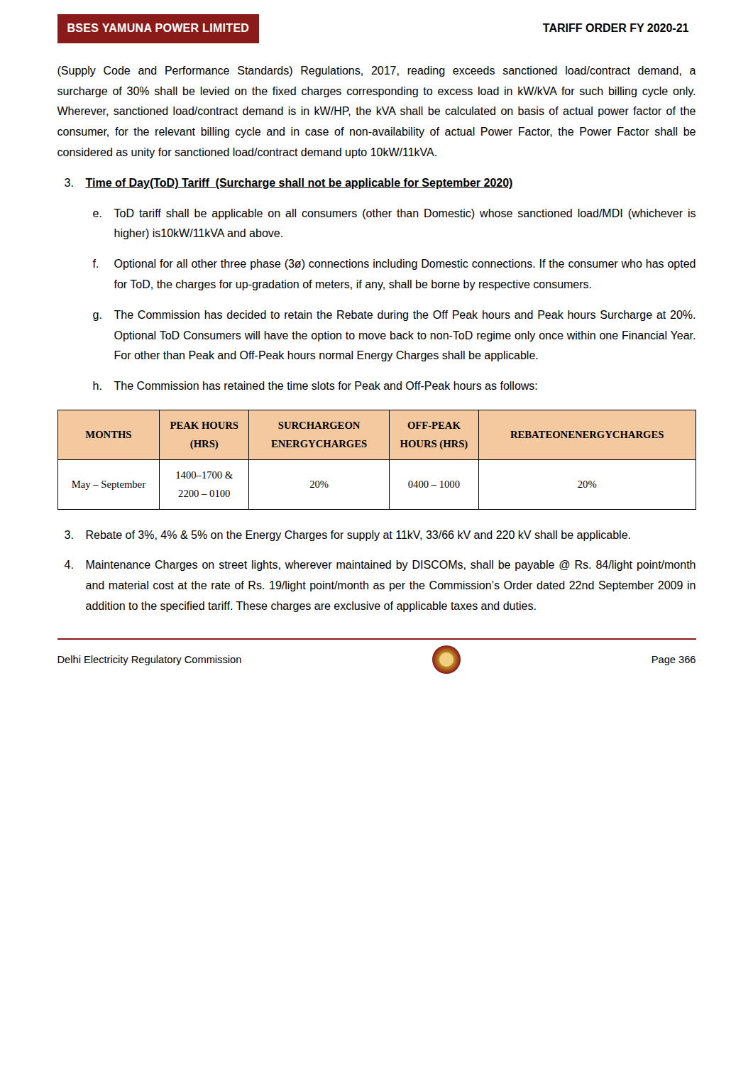BSES YAMUNA POWER LIMITED
TARIFF ORDER FY 2020-21
(Supply Code and Performance Standards) Regulations, 2017, reading exceeds sanctioned load/contract demand, a surcharge of 30% shall be levied on the fixed charges corresponding to excess load in kW/kVA for such billing cycle only. Wherever, sanctioned load/contract demand is in kW/HP, the kVA shall be calculated on basis of actual power factor of the consumer, for the relevant billing cycle and in case of non-availability of actual Power Factor, the Power Factor shall be considered as unity for sanctioned load/contract demand upto 10kW/11kVA.
Time of Day(ToD) Tariff (Surcharge shall not be applicable for September 2020)
ToD tariff shall be applicable on all consumers (other than Domestic) whose sanctioned load/MDI (whichever is higher) is10kW/11kVA and above.
Optional for all other three phase (3ø) connections including Domestic connections. If the consumer who has opted for ToD, the charges for up-gradation of meters, if any, shall be borne by respective consumers.
The Commission has decided to retain the Rebate during the Off Peak hours and Peak hours Surcharge at 20%. Optional ToD Consumers will have the option to move back to non-ToD regime only once within one Financial Year. For other than Peak and Off-Peak hours normal Energy Charges shall be applicable.
The Commission has retained the time slots for Peak and Off-Peak hours as follows:
| MONTHS | PEAK HOURS (HRS) | SURCHARGEON ENERGYCHARGES | OFF-PEAK HOURS (HRS) | REBATEONENERGYCHARGES |
| --- | --- | --- | --- | --- |
| May – September | 1400–1700 & 2200 – 0100 | 20% | 0400 – 1000 | 20% |
Rebate of 3%, 4% & 5% on the Energy Charges for supply at 11kV, 33/66 kV and 220 kV shall be applicable.
Maintenance Charges on street lights, wherever maintained by DISCOMs, shall be payable @ Rs. 84/light point/month and material cost at the rate of Rs. 19/light point/month as per the Commission’s Order dated 22nd September 2009 in addition to the specified tariff. These charges are exclusive of applicable taxes and duties.
Delhi Electricity Regulatory Commission
Page 366